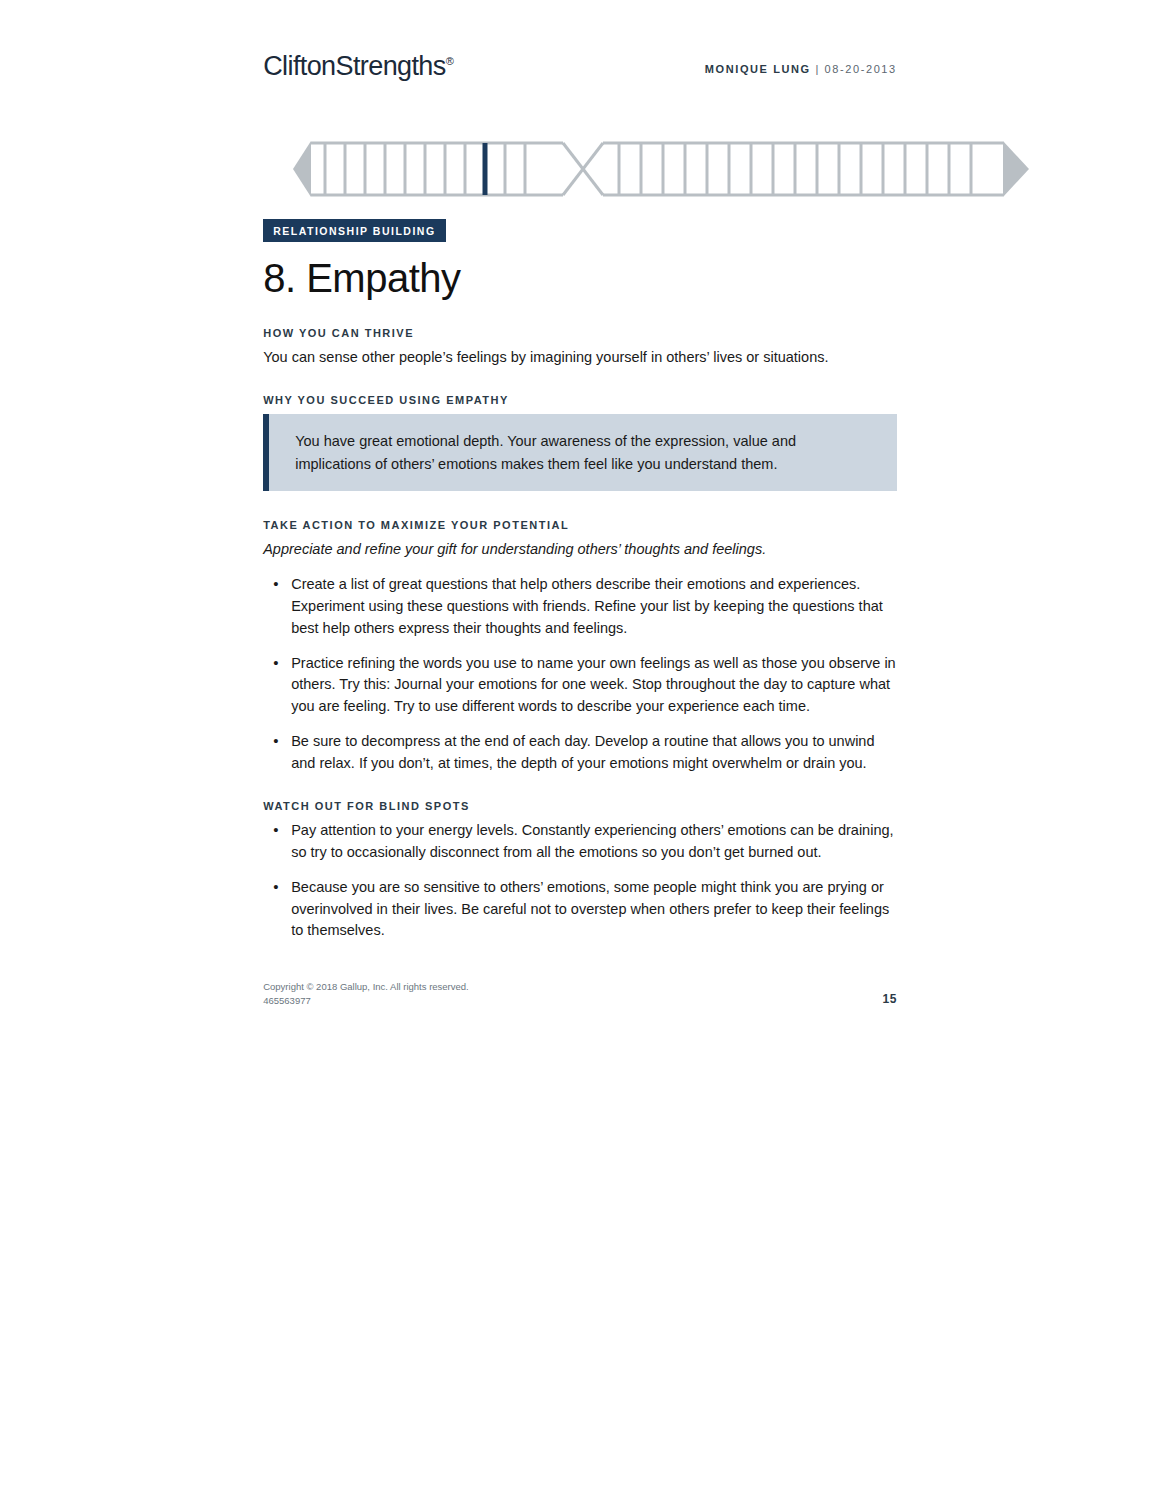CliftonStrengths®
MONIQUE LUNG | 08-20-2013
RELATIONSHIP BUILDING
8. Empathy
How You Can Thrive
You can sense other people’s feelings by imagining yourself in others’ lives or situations.
Why You Succeed Using Empathy
You have great emotional depth. Your awareness of the expression, value and implications of others’ emotions makes them feel like you understand them.
Take Action to Maximize Your Potential
Appreciate and refine your gift for understanding others’ thoughts and feelings.
Create a list of great questions that help others describe their emotions and experiences. Experiment using these questions with friends. Refine your list by keeping the questions that best help others express their thoughts and feelings.
Practice refining the words you use to name your own feelings as well as those you observe in others. Try this: Journal your emotions for one week. Stop throughout the day to capture what you are feeling. Try to use different words to describe your experience each time.
Be sure to decompress at the end of each day. Develop a routine that allows you to unwind and relax. If you don’t, at times, the depth of your emotions might overwhelm or drain you.
Watch Out for Blind Spots
Pay attention to your energy levels. Constantly experiencing others’ emotions can be draining, so try to occasionally disconnect from all the emotions so you don’t get burned out.
Because you are so sensitive to others’ emotions, some people might think you are prying or overinvolved in their lives. Be careful not to overstep when others prefer to keep their feelings to themselves.
Copyright © 2018 Gallup, Inc. All rights reserved.
465563977
15